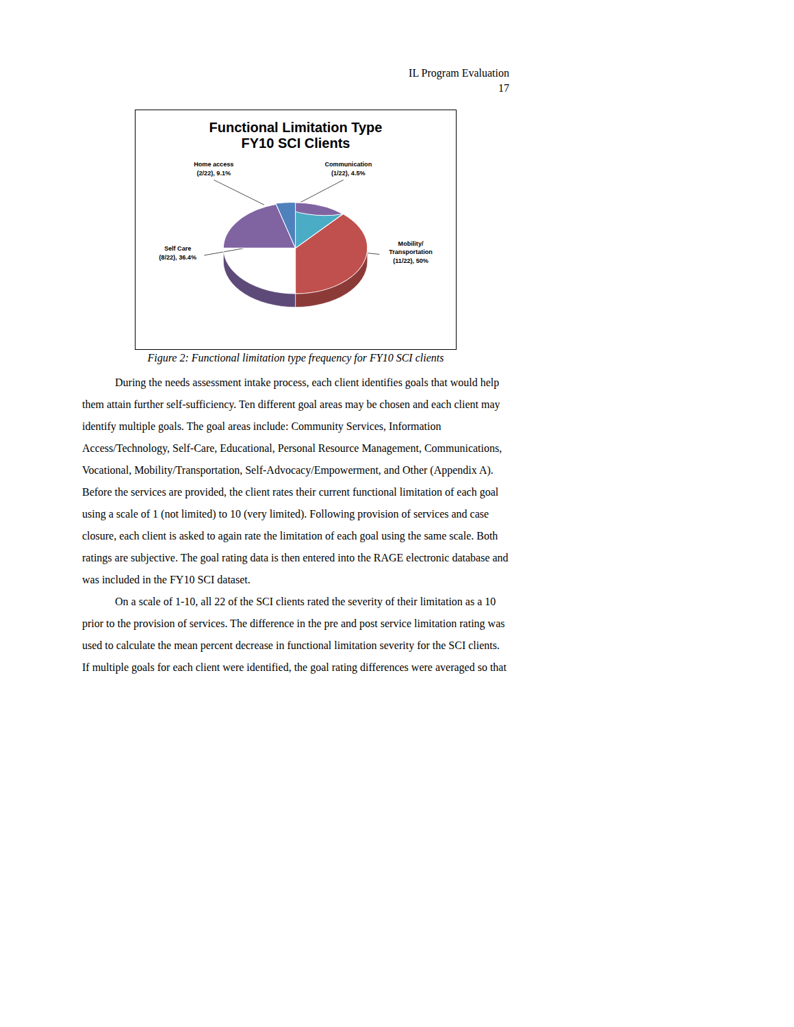IL Program Evaluation
17
Functional Limitation Type
FY10 SCI Clients
Functional Limitation Type FY10 SCI Clients Home access (2/22), 9.1% Communication (1/22), 4.5% Self Care (8/22), 36.4% Mobility/ Transportation (11/22), 50%
Figure 2: Functional limitation type frequency for FY10 SCI clients
During the needs assessment intake process, each client identifies goals that would help them attain further self-sufficiency. Ten different goal areas may be chosen and each client may identify multiple goals. The goal areas include: Community Services, Information Access/Technology, Self-Care, Educational, Personal Resource Management, Communications, Vocational, Mobility/Transportation, Self-Advocacy/Empowerment, and Other (Appendix A). Before the services are provided, the client rates their current functional limitation of each goal using a scale of 1 (not limited) to 10 (very limited). Following provision of services and case closure, each client is asked to again rate the limitation of each goal using the same scale. Both ratings are subjective. The goal rating data is then entered into the RAGE electronic database and was included in the FY10 SCI dataset.
On a scale of 1-10, all 22 of the SCI clients rated the severity of their limitation as a 10 prior to the provision of services. The difference in the pre and post service limitation rating was used to calculate the mean percent decrease in functional limitation severity for the SCI clients. If multiple goals for each client were identified, the goal rating differences were averaged so that